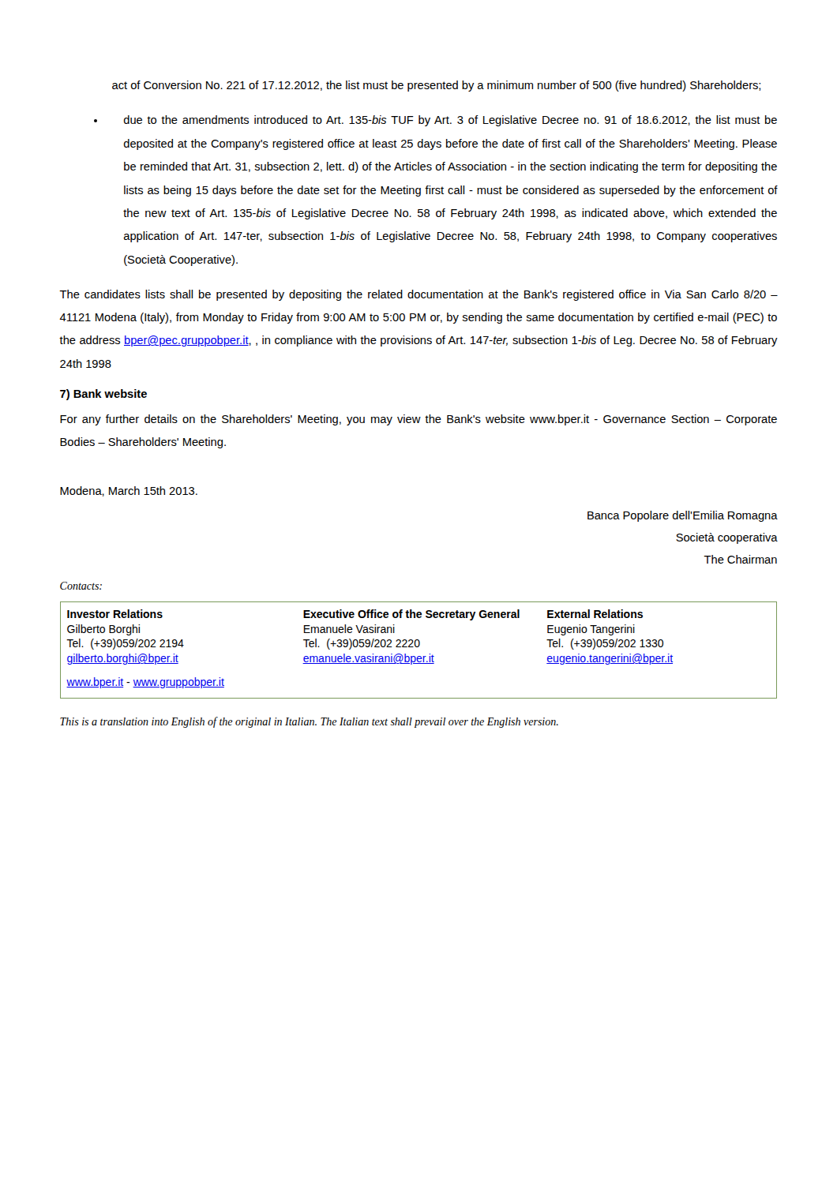act of Conversion No. 221 of 17.12.2012, the list must be presented by a minimum number of 500 (five hundred) Shareholders;
due to the amendments introduced to Art. 135-bis TUF by Art. 3 of Legislative Decree no. 91 of 18.6.2012, the list must be deposited at the Company's registered office at least 25 days before the date of first call of the Shareholders' Meeting. Please be reminded that Art. 31, subsection 2, lett. d) of the Articles of Association - in the section indicating the term for depositing the lists as being 15 days before the date set for the Meeting first call - must be considered as superseded by the enforcement of the new text of Art. 135-bis of Legislative Decree No. 58 of February 24th 1998, as indicated above, which extended the application of Art. 147-ter, subsection 1-bis of Legislative Decree No. 58, February 24th 1998, to Company cooperatives (Società Cooperative).
The candidates lists shall be presented by depositing the related documentation at the Bank's registered office in Via San Carlo 8/20 – 41121 Modena (Italy), from Monday to Friday from 9:00 AM to 5:00 PM or, by sending the same documentation by certified e-mail (PEC) to the address bper@pec.gruppobper.it, , in compliance with the provisions of Art. 147-ter, subsection 1-bis of Leg. Decree No. 58 of February 24th 1998
7) Bank website
For any further details on the Shareholders' Meeting, you may view the Bank's website www.bper.it - Governance Section – Corporate Bodies – Shareholders' Meeting.
Modena, March 15th 2013.
Banca Popolare dell'Emilia Romagna
Società cooperativa
The Chairman
Contacts:
| Investor Relations Gilberto Borghi Tel. (+39)059/202 2194 gilberto.borghi@bper.it www.bper.it - www.gruppobper.it | Executive Office of the Secretary General Emanuele Vasirani Tel. (+39)059/202 2220 emanuele.vasirani@bper.it | External Relations Eugenio Tangerini Tel. (+39)059/202 1330 eugenio.tangerini@bper.it |
This is a translation into English of the original in Italian. The Italian text shall prevail over the English version.